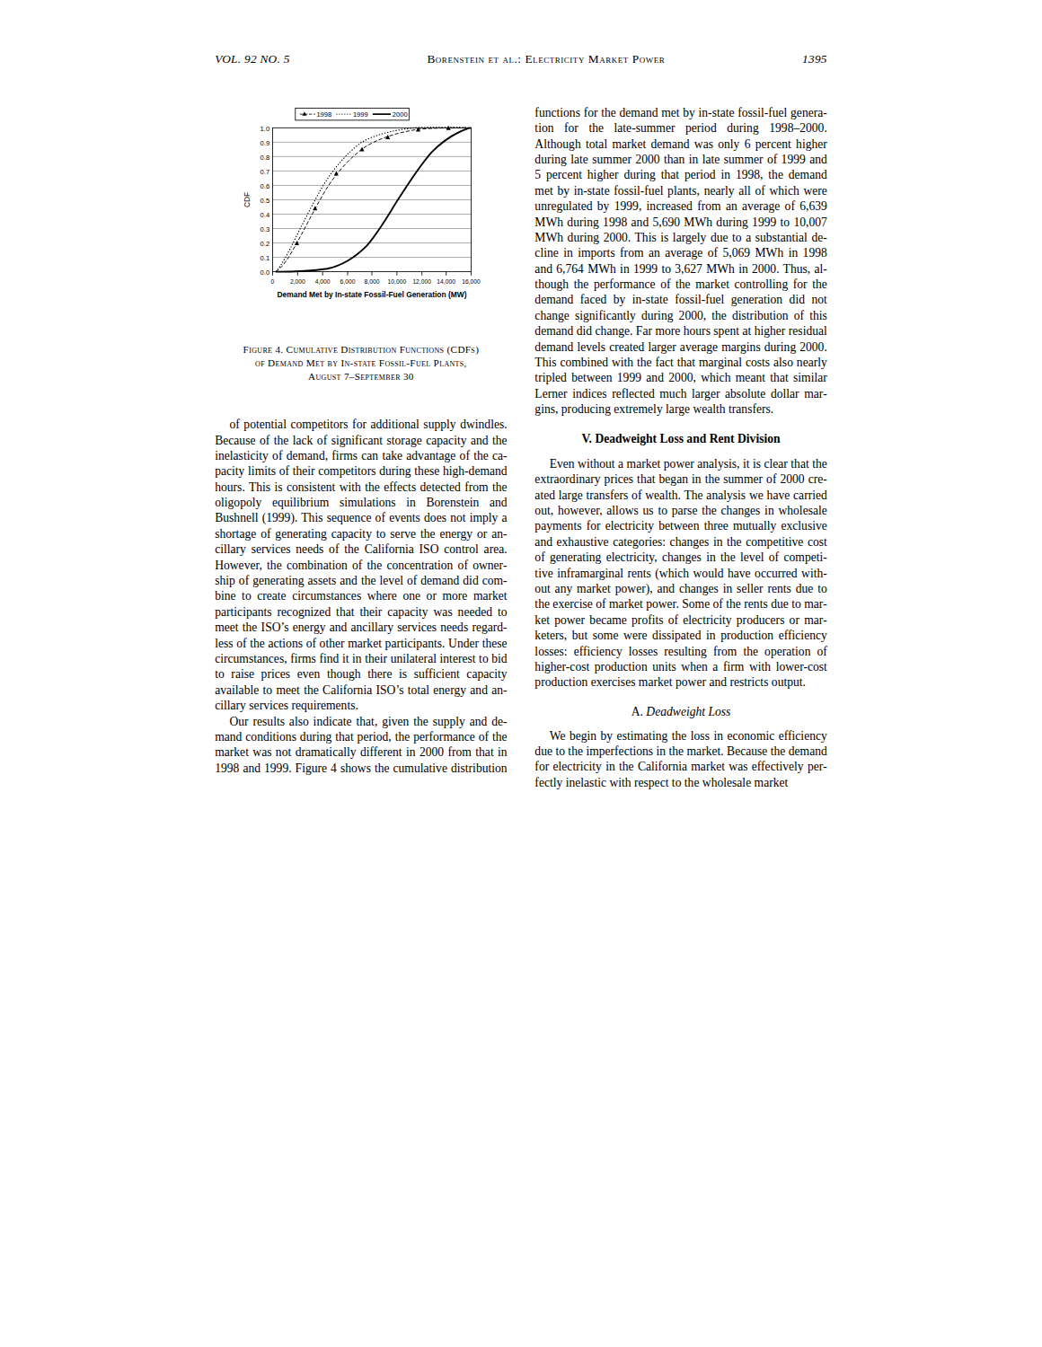VOL. 92 NO. 5 Borenstein et al.: Electricity Market Power 1395
1998 1999 2000 1.0 0.9 0.8 0.7 0.6 0.5 0.4 0.3 0.2 0.1 0.0 CDF 0 2,000 4,000 6,000 8,000 10,000 12,000 14,000 16,000 Demand Met by In-state Fossil-Fuel Generation (MW)
Figure 4. Cumulative Distribution Functions (CDFs)
of Demand Met by In-state Fossil-Fuel Plants,
August 7–September 30
of potential competitors for additional supply dwindles. Because of the lack of significant storage capacity and the inelasticity of demand, firms can take advantage of the capacity limits of their competitors during these high-demand hours. This is consistent with the effects detected from the oligopoly equilibrium simulations in Borenstein and Bushnell (1999). This sequence of events does not imply a shortage of generating capacity to serve the energy or ancillary services needs of the California ISO control area. However, the combination of the concentration of ownership of generating assets and the level of demand did combine to create circumstances where one or more market participants recognized that their capacity was needed to meet the ISO’s energy and ancillary services needs regardless of the actions of other market participants. Under these circumstances, firms find it in their unilateral interest to bid to raise prices even though there is sufficient capacity available to meet the California ISO’s total energy and ancillary services requirements.
Our results also indicate that, given the supply and demand conditions during that period, the performance of the market was not dramatically different in 2000 from that in 1998 and 1999. Figure 4 shows the cumulative distribution functions for the demand met by in-state fossil-fuel generation for the late-summer period during 1998–2000. Although total market demand was only 6 percent higher during late summer 2000 than in late summer of 1999 and 5 percent higher during that period in 1998, the demand met by in-state fossil-fuel plants, nearly all of which were unregulated by 1999, increased from an average of 6,639 MWh during 1998 and 5,690 MWh during 1999 to 10,007 MWh during 2000. This is largely due to a substantial decline in imports from an average of 5,069 MWh in 1998 and 6,764 MWh in 1999 to 3,627 MWh in 2000. Thus, although the performance of the market controlling for the demand faced by in-state fossil-fuel generation did not change significantly during 2000, the distribution of this demand did change. Far more hours spent at higher residual demand levels created larger average margins during 2000. This combined with the fact that marginal costs also nearly tripled between 1999 and 2000, which meant that similar Lerner indices reflected much larger absolute dollar margins, producing extremely large wealth transfers.
V. Deadweight Loss and Rent Division
Even without a market power analysis, it is clear that the extraordinary prices that began in the summer of 2000 created large transfers of wealth. The analysis we have carried out, however, allows us to parse the changes in wholesale payments for electricity between three mutually exclusive and exhaustive categories: changes in the competitive cost of generating electricity, changes in the level of competitive inframarginal rents (which would have occurred without any market power), and changes in seller rents due to the exercise of market power. Some of the rents due to market power became profits of electricity producers or marketers, but some were dissipated in production efficiency losses: efficiency losses resulting from the operation of higher-cost production units when a firm with lower-cost production exercises market power and restricts output.
A. Deadweight Loss
We begin by estimating the loss in economic efficiency due to the imperfections in the market. Because the demand for electricity in the California market was effectively perfectly inelastic with respect to the wholesale market